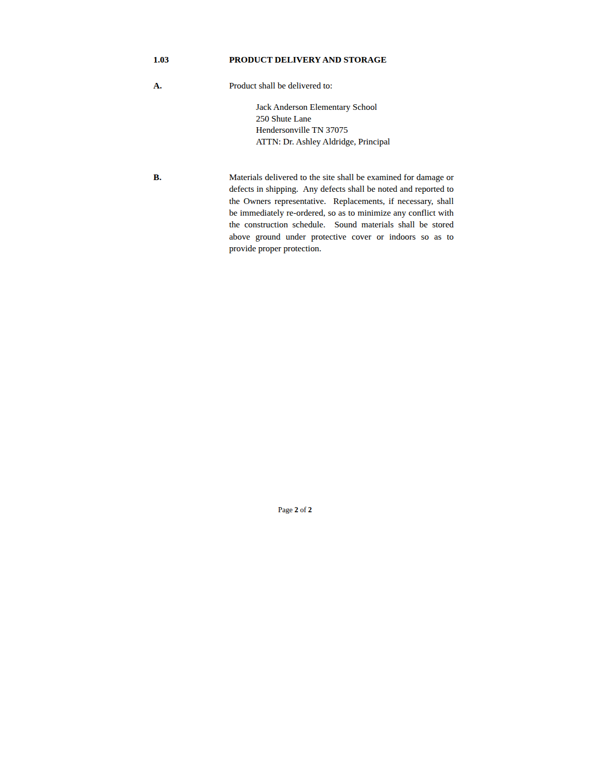1.03 PRODUCT DELIVERY AND STORAGE
A. Product shall be delivered to:
Jack Anderson Elementary School
250 Shute Lane
Hendersonville TN 37075
ATTN: Dr. Ashley Aldridge, Principal
B. Materials delivered to the site shall be examined for damage or defects in shipping. Any defects shall be noted and reported to the Owners representative. Replacements, if necessary, shall be immediately re-ordered, so as to minimize any conflict with the construction schedule. Sound materials shall be stored above ground under protective cover or indoors so as to provide proper protection.
Page 2 of 2